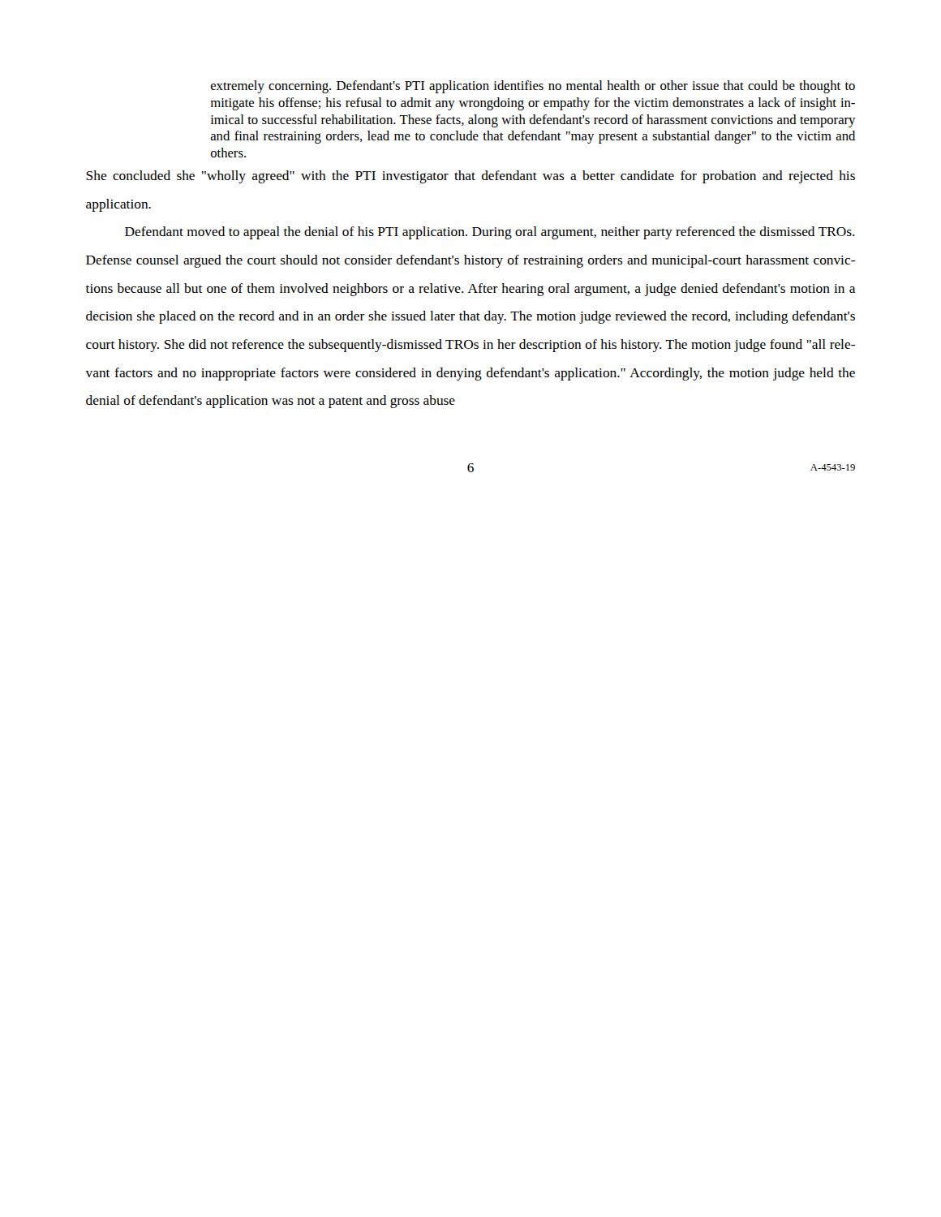extremely concerning. Defendant's PTI application identifies no mental health or other issue that could be thought to mitigate his offense; his refusal to admit any wrongdoing or empathy for the victim demonstrates a lack of insight inimical to successful rehabilitation. These facts, along with defendant's record of harassment convictions and temporary and final restraining orders, lead me to conclude that defendant "may present a substantial danger" to the victim and others.
She concluded she "wholly agreed" with the PTI investigator that defendant was a better candidate for probation and rejected his application.
Defendant moved to appeal the denial of his PTI application. During oral argument, neither party referenced the dismissed TROs. Defense counsel argued the court should not consider defendant's history of restraining orders and municipal-court harassment convictions because all but one of them involved neighbors or a relative. After hearing oral argument, a judge denied defendant's motion in a decision she placed on the record and in an order she issued later that day. The motion judge reviewed the record, including defendant's court history. She did not reference the subsequently-dismissed TROs in her description of his history. The motion judge found "all relevant factors and no inappropriate factors were considered in denying defendant's application." Accordingly, the motion judge held the denial of defendant's application was not a patent and gross abuse
6A-4543-19